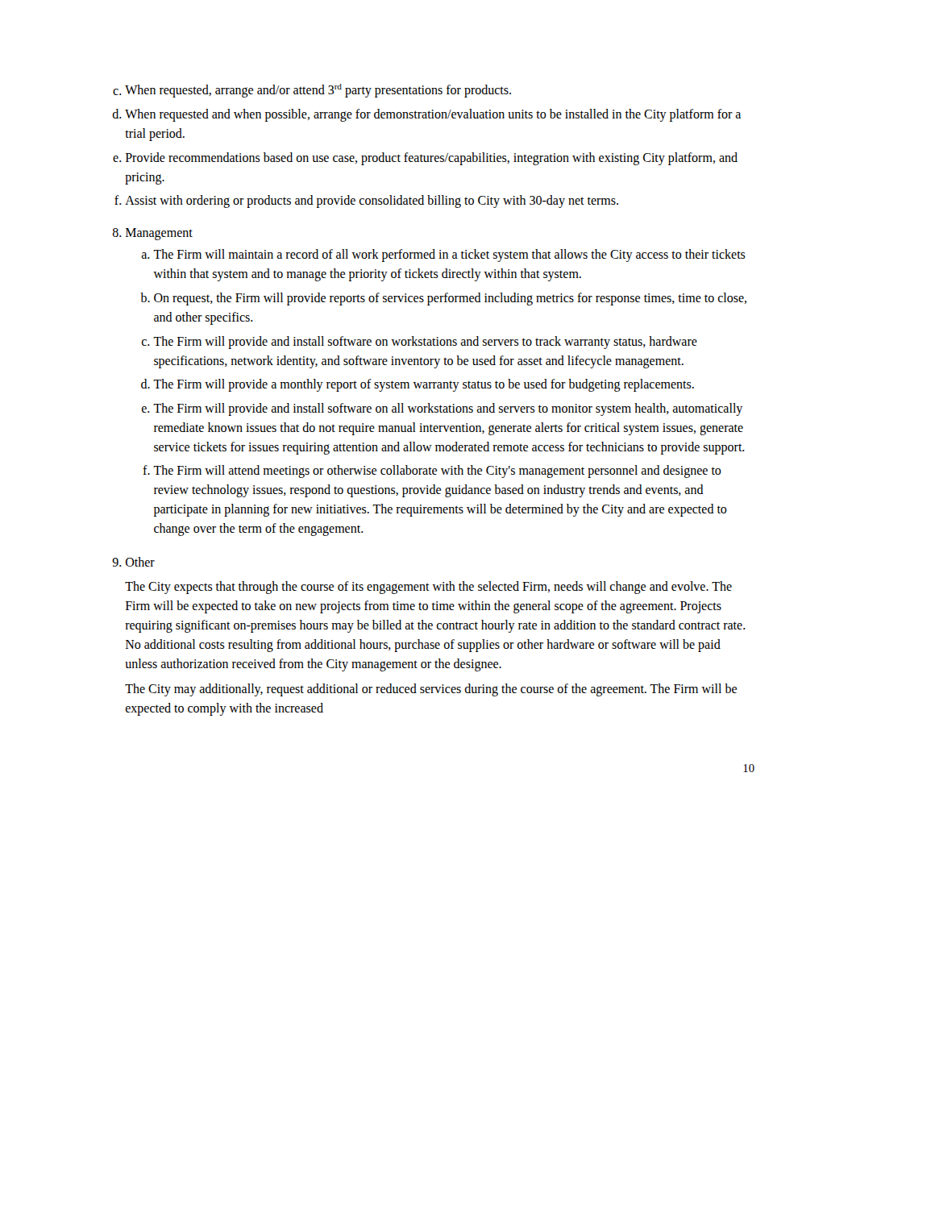When requested, arrange and/or attend 3rd party presentations for products.
When requested and when possible, arrange for demonstration/evaluation units to be installed in the City platform for a trial period.
Provide recommendations based on use case, product features/capabilities, integration with existing City platform, and pricing.
Assist with ordering or products and provide consolidated billing to City with 30-day net terms.
Management
The Firm will maintain a record of all work performed in a ticket system that allows the City access to their tickets within that system and to manage the priority of tickets directly within that system.
On request, the Firm will provide reports of services performed including metrics for response times, time to close, and other specifics.
The Firm will provide and install software on workstations and servers to track warranty status, hardware specifications, network identity, and software inventory to be used for asset and lifecycle management.
The Firm will provide a monthly report of system warranty status to be used for budgeting replacements.
The Firm will provide and install software on all workstations and servers to monitor system health, automatically remediate known issues that do not require manual intervention, generate alerts for critical system issues, generate service tickets for issues requiring attention and allow moderated remote access for technicians to provide support.
The Firm will attend meetings or otherwise collaborate with the City's management personnel and designee to review technology issues, respond to questions, provide guidance based on industry trends and events, and participate in planning for new initiatives. The requirements will be determined by the City and are expected to change over the term of the engagement.
Other
The City expects that through the course of its engagement with the selected Firm, needs will change and evolve. The Firm will be expected to take on new projects from time to time within the general scope of the agreement. Projects requiring significant on-premises hours may be billed at the contract hourly rate in addition to the standard contract rate. No additional costs resulting from additional hours, purchase of supplies or other hardware or software will be paid unless authorization received from the City management or the designee.
The City may additionally, request additional or reduced services during the course of the agreement. The Firm will be expected to comply with the increased
10